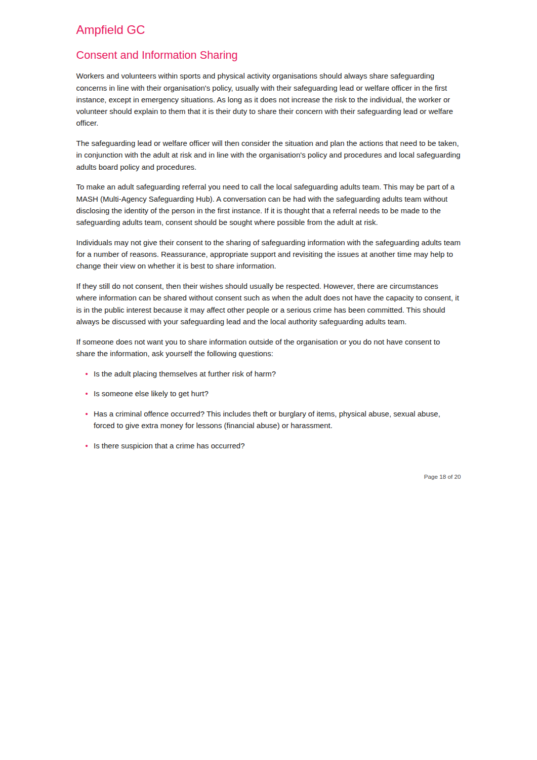Ampfield GC
Consent and Information Sharing
Workers and volunteers within sports and physical activity organisations should always share safeguarding concerns in line with their organisation's policy, usually with their safeguarding lead or welfare officer in the first instance, except in emergency situations. As long as it does not increase the risk to the individual, the worker or volunteer should explain to them that it is their duty to share their concern with their safeguarding lead or welfare officer.
The safeguarding lead or welfare officer will then consider the situation and plan the actions that need to be taken, in conjunction with the adult at risk and in line with the organisation's policy and procedures and local safeguarding adults board policy and procedures.
To make an adult safeguarding referral you need to call the local safeguarding adults team. This may be part of a MASH (Multi-Agency Safeguarding Hub). A conversation can be had with the safeguarding adults team without disclosing the identity of the person in the first instance. If it is thought that a referral needs to be made to the safeguarding adults team, consent should be sought where possible from the adult at risk.
Individuals may not give their consent to the sharing of safeguarding information with the safeguarding adults team for a number of reasons. Reassurance, appropriate support and revisiting the issues at another time may help to change their view on whether it is best to share information.
If they still do not consent, then their wishes should usually be respected. However, there are circumstances where information can be shared without consent such as when the adult does not have the capacity to consent, it is in the public interest because it may affect other people or a serious crime has been committed. This should always be discussed with your safeguarding lead and the local authority safeguarding adults team.
If someone does not want you to share information outside of the organisation or you do not have consent to share the information, ask yourself the following questions:
Is the adult placing themselves at further risk of harm?
Is someone else likely to get hurt?
Has a criminal offence occurred? This includes theft or burglary of items, physical abuse, sexual abuse, forced to give extra money for lessons (financial abuse) or harassment.
Is there suspicion that a crime has occurred?
Page 18 of 20